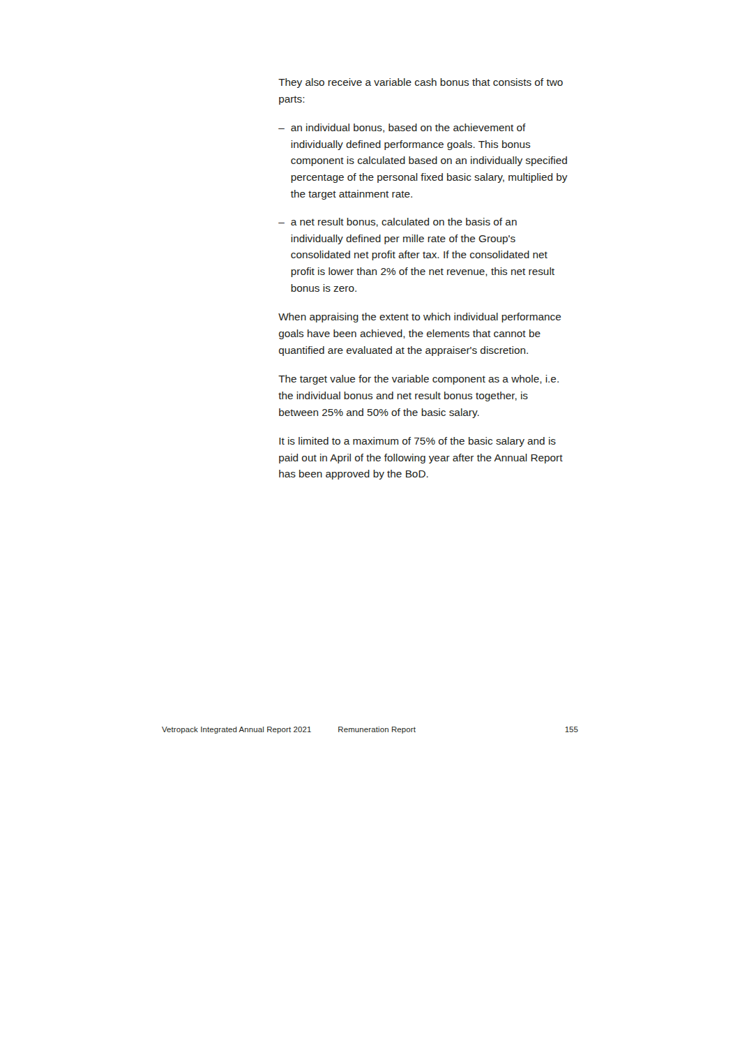They also receive a variable cash bonus that consists of two parts:
an individual bonus, based on the achievement of individually defined performance goals. This bonus component is calculated based on an individually specified percentage of the personal fixed basic salary, multiplied by the target attainment rate.
a net result bonus, calculated on the basis of an individually defined per mille rate of the Group's consolidated net profit after tax. If the consolidated net profit is lower than 2% of the net revenue, this net result bonus is zero.
When appraising the extent to which individual performance goals have been achieved, the elements that cannot be quantified are evaluated at the appraiser's discretion.
The target value for the variable component as a whole, i.e. the individual bonus and net result bonus together, is between 25% and 50% of the basic salary.
It is limited to a maximum of 75% of the basic salary and is paid out in April of the following year after the Annual Report has been approved by the BoD.
Vetropack Integrated Annual Report 2021 Remuneration Report 155